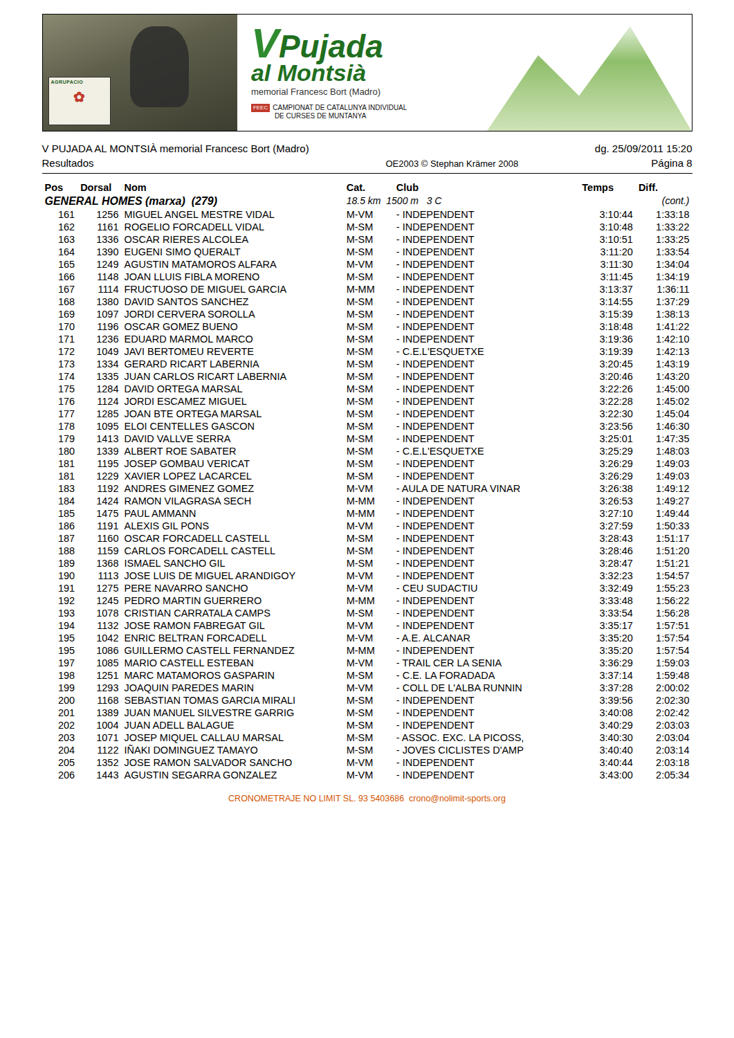AGRUPACIO
✿
VPujada
al Montsià
memorial Francesc Bort (Madro)
FEECCAMPIONAT DE CATALUNYA INDIVIDUAL
DE CURSES DE MUNTANYA
V PUJADA AL MONTSIÀ memorial Francesc Bort (Madro)
Resultados
OE2003 © Stephan Krämer 2008
dg. 25/09/2011 15:20
Página 8
| Pos | Dorsal | Nom | Cat. | Club | Temps | Diff. |
| --- | --- | --- | --- | --- | --- | --- |
| GENERAL HOMES (marxa) (279) | 18.5 km 1500 m 3 C | (cont.) |
| 161 | 1256 | MIGUEL ANGEL MESTRE VIDAL | M-VM | - INDEPENDENT | 3:10:44 | 1:33:18 |
| 162 | 1161 | ROGELIO FORCADELL VIDAL | M-SM | - INDEPENDENT | 3:10:48 | 1:33:22 |
| 163 | 1336 | OSCAR RIERES ALCOLEA | M-SM | - INDEPENDENT | 3:10:51 | 1:33:25 |
| 164 | 1390 | EUGENI SIMO QUERALT | M-SM | - INDEPENDENT | 3:11:20 | 1:33:54 |
| 165 | 1249 | AGUSTIN MATAMOROS ALFARA | M-VM | - INDEPENDENT | 3:11:30 | 1:34:04 |
| 166 | 1148 | JOAN LLUIS FIBLA MORENO | M-SM | - INDEPENDENT | 3:11:45 | 1:34:19 |
| 167 | 1114 | FRUCTUOSO DE MIGUEL GARCIA | M-MM | - INDEPENDENT | 3:13:37 | 1:36:11 |
| 168 | 1380 | DAVID SANTOS SANCHEZ | M-SM | - INDEPENDENT | 3:14:55 | 1:37:29 |
| 169 | 1097 | JORDI CERVERA SOROLLA | M-SM | - INDEPENDENT | 3:15:39 | 1:38:13 |
| 170 | 1196 | OSCAR GOMEZ BUENO | M-SM | - INDEPENDENT | 3:18:48 | 1:41:22 |
| 171 | 1236 | EDUARD MARMOL MARCO | M-SM | - INDEPENDENT | 3:19:36 | 1:42:10 |
| 172 | 1049 | JAVI BERTOMEU REVERTE | M-SM | - C.E.L'ESQUETXE | 3:19:39 | 1:42:13 |
| 173 | 1334 | GERARD RICART LABERNIA | M-SM | - INDEPENDENT | 3:20:45 | 1:43:19 |
| 174 | 1335 | JUAN CARLOS RICART LABERNIA | M-SM | - INDEPENDENT | 3:20:46 | 1:43:20 |
| 175 | 1284 | DAVID ORTEGA MARSAL | M-SM | - INDEPENDENT | 3:22:26 | 1:45:00 |
| 176 | 1124 | JORDI ESCAMEZ MIGUEL | M-SM | - INDEPENDENT | 3:22:28 | 1:45:02 |
| 177 | 1285 | JOAN BTE ORTEGA MARSAL | M-SM | - INDEPENDENT | 3:22:30 | 1:45:04 |
| 178 | 1095 | ELOI CENTELLES GASCON | M-SM | - INDEPENDENT | 3:23:56 | 1:46:30 |
| 179 | 1413 | DAVID VALLVE SERRA | M-SM | - INDEPENDENT | 3:25:01 | 1:47:35 |
| 180 | 1339 | ALBERT ROE SABATER | M-SM | - C.E.L'ESQUETXE | 3:25:29 | 1:48:03 |
| 181 | 1195 | JOSEP GOMBAU VERICAT | M-SM | - INDEPENDENT | 3:26:29 | 1:49:03 |
| 181 | 1229 | XAVIER LOPEZ LACARCEL | M-SM | - INDEPENDENT | 3:26:29 | 1:49:03 |
| 183 | 1192 | ANDRES GIMENEZ GOMEZ | M-VM | - AULA DE NATURA VINAR | 3:26:38 | 1:49:12 |
| 184 | 1424 | RAMON VILAGRASA SECH | M-MM | - INDEPENDENT | 3:26:53 | 1:49:27 |
| 185 | 1475 | PAUL AMMANN | M-MM | - INDEPENDENT | 3:27:10 | 1:49:44 |
| 186 | 1191 | ALEXIS GIL PONS | M-VM | - INDEPENDENT | 3:27:59 | 1:50:33 |
| 187 | 1160 | OSCAR FORCADELL CASTELL | M-SM | - INDEPENDENT | 3:28:43 | 1:51:17 |
| 188 | 1159 | CARLOS FORCADELL CASTELL | M-SM | - INDEPENDENT | 3:28:46 | 1:51:20 |
| 189 | 1368 | ISMAEL SANCHO GIL | M-SM | - INDEPENDENT | 3:28:47 | 1:51:21 |
| 190 | 1113 | JOSE LUIS DE MIGUEL ARANDIGOY | M-VM | - INDEPENDENT | 3:32:23 | 1:54:57 |
| 191 | 1275 | PERE NAVARRO SANCHO | M-VM | - CEU SUDACTIU | 3:32:49 | 1:55:23 |
| 192 | 1245 | PEDRO MARTIN GUERRERO | M-MM | - INDEPENDENT | 3:33:48 | 1:56:22 |
| 193 | 1078 | CRISTIAN CARRATALA CAMPS | M-SM | - INDEPENDENT | 3:33:54 | 1:56:28 |
| 194 | 1132 | JOSE RAMON FABREGAT GIL | M-VM | - INDEPENDENT | 3:35:17 | 1:57:51 |
| 195 | 1042 | ENRIC BELTRAN FORCADELL | M-VM | - A.E. ALCANAR | 3:35:20 | 1:57:54 |
| 195 | 1086 | GUILLERMO CASTELL FERNANDEZ | M-MM | - INDEPENDENT | 3:35:20 | 1:57:54 |
| 197 | 1085 | MARIO CASTELL ESTEBAN | M-VM | - TRAIL CER LA SENIA | 3:36:29 | 1:59:03 |
| 198 | 1251 | MARC MATAMOROS GASPARIN | M-SM | - C.E. LA FORADADA | 3:37:14 | 1:59:48 |
| 199 | 1293 | JOAQUIN PAREDES MARIN | M-VM | - COLL DE L'ALBA RUNNIN | 3:37:28 | 2:00:02 |
| 200 | 1168 | SEBASTIAN TOMAS GARCIA MIRALI | M-SM | - INDEPENDENT | 3:39:56 | 2:02:30 |
| 201 | 1389 | JUAN MANUEL SILVESTRE GARRIG | M-SM | - INDEPENDENT | 3:40:08 | 2:02:42 |
| 202 | 1004 | JUAN ADELL BALAGUE | M-SM | - INDEPENDENT | 3:40:29 | 2:03:03 |
| 203 | 1071 | JOSEP MIQUEL CALLAU MARSAL | M-SM | - ASSOC. EXC. LA PICOSS, | 3:40:30 | 2:03:04 |
| 204 | 1122 | IÑAKI DOMINGUEZ TAMAYO | M-SM | - JOVES CICLISTES D'AMP | 3:40:40 | 2:03:14 |
| 205 | 1352 | JOSE RAMON SALVADOR SANCHO | M-VM | - INDEPENDENT | 3:40:44 | 2:03:18 |
| 206 | 1443 | AGUSTIN SEGARRA GONZALEZ | M-VM | - INDEPENDENT | 3:43:00 | 2:05:34 |
CRONOMETRAJE NO LIMIT SL. 93 5403686 crono@nolimit-sports.org